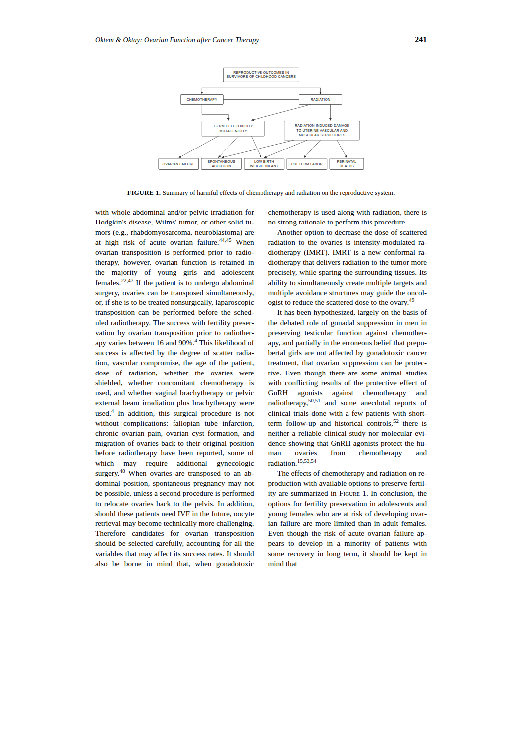Oktem & Oktay: Ovarian Function after Cancer Therapy
241
REPRODUCTIVE OUTCOMES IN SURVIVORS OF CHILDHOOD CANCERS CHEMOTHERAPY RADIATION GERM CELL TOXICITY MUTAGENICITY RADIATION-INDUCED DAMAGE TO UTERINE VASCULAR AND MUSCULAR STRUCTURES OVARIAN FAILURE SPONTANEOUS ABORTION LOW BIRTH WEIGHT INFANT PRETERM LABOR PERINATAL DEATHS
FIGURE 1. Summary of harmful effects of chemotherapy and radiation on the reproductive system.
with whole abdominal and/or pelvic irradiation for Hodgkin's disease, Wilms' tumor, or other solid tumors (e.g., rhabdomyosarcoma, neuroblastoma) are at high risk of acute ovarian failure.44,45 When ovarian transposition is performed prior to radiotherapy, however, ovarian function is retained in the majority of young girls and adolescent females.22,47 If the patient is to undergo abdominal surgery, ovaries can be transposed simultaneously, or, if she is to be treated nonsurgically, laparoscopic transposition can be performed before the scheduled radiotherapy. The success with fertility preservation by ovarian transposition prior to radiotherapy varies between 16 and 90%.4 This likelihood of success is affected by the degree of scatter radiation, vascular compromise, the age of the patient, dose of radiation, whether the ovaries were shielded, whether concomitant chemotherapy is used, and whether vaginal brachytherapy or pelvic external beam irradiation plus brachytherapy were used.4 In addition, this surgical procedure is not without complications: fallopian tube infarction, chronic ovarian pain, ovarian cyst formation, and migration of ovaries back to their original position before radiotherapy have been reported, some of which may require additional gynecologic surgery.48 When ovaries are transposed to an abdominal position, spontaneous pregnancy may not be possible, unless a second procedure is performed to relocate ovaries back to the pelvis. In addition, should these patients need IVF in the future, oocyte retrieval may become technically more challenging. Therefore candidates for ovarian transposition should be selected carefully, accounting for all the variables that may affect its success rates. It should also be borne in mind that, when gonadotoxic chemotherapy is used along with radiation, there is no strong rationale to perform this procedure.
Another option to decrease the dose of scattered radiation to the ovaries is intensity-modulated radiotherapy (IMRT). IMRT is a new conformal radiotherapy that delivers radiation to the tumor more precisely, while sparing the surrounding tissues. Its ability to simultaneously create multiple targets and multiple avoidance structures may guide the oncologist to reduce the scattered dose to the ovary.49
It has been hypothesized, largely on the basis of the debated role of gonadal suppression in men in preserving testicular function against chemotherapy, and partially in the erroneous belief that prepubertal girls are not affected by gonadotoxic cancer treatment, that ovarian suppression can be protective. Even though there are some animal studies with conflicting results of the protective effect of GnRH agonists against chemotherapy and radiotherapy,50,51 and some anecdotal reports of clinical trials done with a few patients with short-term follow-up and historical controls,52 there is neither a reliable clinical study nor molecular evidence showing that GnRH agonists protect the human ovaries from chemotherapy and radiation.15,53,54
The effects of chemotherapy and radiation on reproduction with available options to preserve fertility are summarized in Figure 1. In conclusion, the options for fertility preservation in adolescents and young females who are at risk of developing ovarian failure are more limited than in adult females. Even though the risk of acute ovarian failure appears to develop in a minority of patients with some recovery in long term, it should be kept in mind that